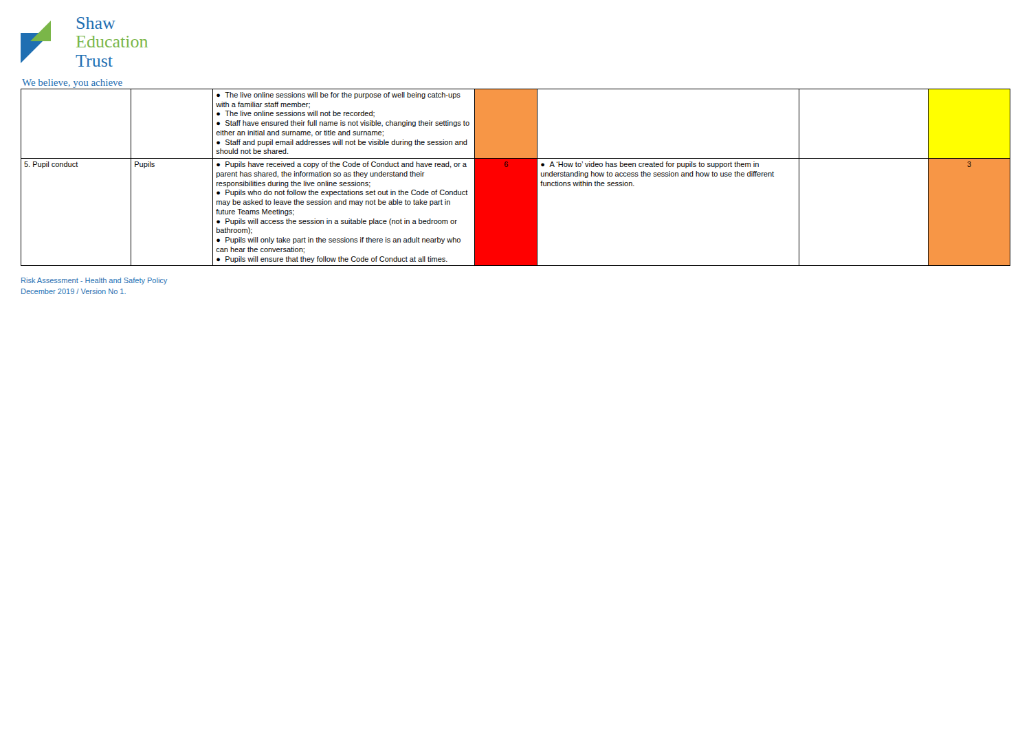Shaw
Education
Trust
We believe, you achieve
| | | ● The live online sessions will be for the purpose of well being catch-ups with a familiar staff member; ● The live online sessions will not be recorded; ● Staff have ensured their full name is not visible, changing their settings to either an initial and surname, or title and surname; ● Staff and pupil email addresses will not be visible during the session and should not be shared. | | | | |
| 5. Pupil conduct | Pupils | ● Pupils have received a copy of the Code of Conduct and have read, or a parent has shared, the information so as they understand their responsibilities during the live online sessions; ● Pupils who do not follow the expectations set out in the Code of Conduct may be asked to leave the session and may not be able to take part in future Teams Meetings; ● Pupils will access the session in a suitable place (not in a bedroom or bathroom); ● Pupils will only take part in the sessions if there is an adult nearby who can hear the conversation; ● Pupils will ensure that they follow the Code of Conduct at all times. | 6 | ● A ‘How to’ video has been created for pupils to support them in understanding how to access the session and how to use the different functions within the session. | | 3 |
Risk Assessment - Health and Safety Policy
December 2019 / Version No 1.